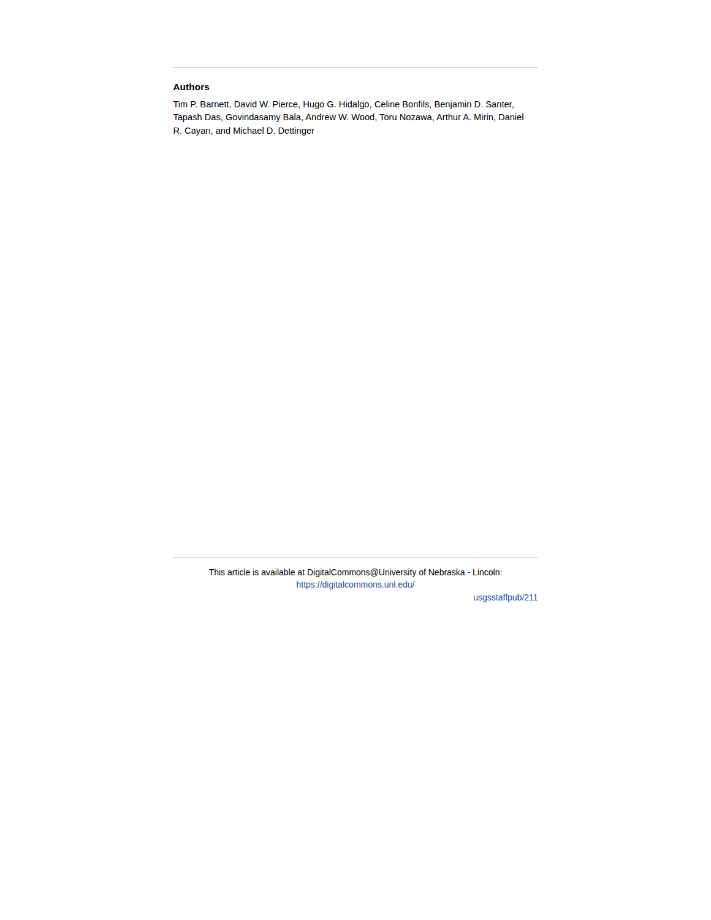Authors
Tim P. Barnett, David W. Pierce, Hugo G. Hidalgo, Celine Bonfils, Benjamin D. Santer, Tapash Das, Govindasamy Bala, Andrew W. Wood, Toru Nozawa, Arthur A. Mirin, Daniel R. Cayan, and Michael D. Dettinger
This article is available at DigitalCommons@University of Nebraska - Lincoln: https://digitalcommons.unl.edu/
usgsstaffpub/211